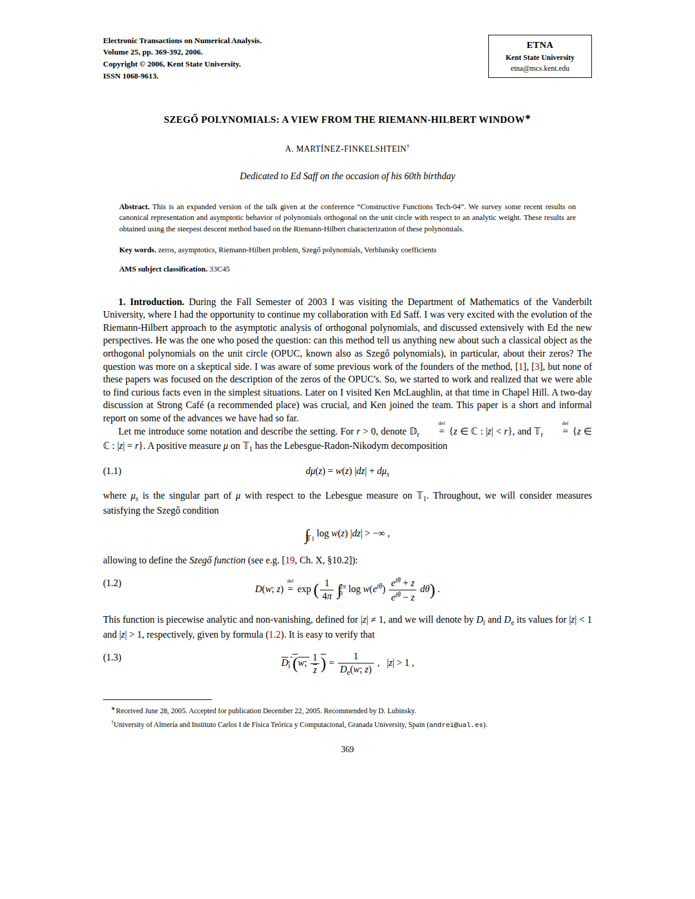Electronic Transactions on Numerical Analysis.
Volume 25, pp. 369-392, 2006.
Copyright © 2006, Kent State University.
ISSN 1068-9613.
ETNA
Kent State University
etna@mcs.kent.edu
SZEGŐ POLYNOMIALS: A VIEW FROM THE RIEMANN-HILBERT WINDOW∗
A. MARTÍNEZ-FINKELSHTEIN†
Dedicated to Ed Saff on the occasion of his 60th birthday
Abstract. This is an expanded version of the talk given at the conference “Constructive Functions Tech-04”. We survey some recent results on canonical representation and asymptotic behavior of polynomials orthogonal on the unit circle with respect to an analytic weight. These results are obtained using the steepest descent method based on the Riemann-Hilbert characterization of these polynomials.
Key words. zeros, asymptotics, Riemann-Hilbert problem, Szegő polynomials, Verblunsky coefficients
AMS subject classification. 33C45
1. Introduction. During the Fall Semester of 2003 I was visiting the Department of Mathematics of the Vanderbilt University, where I had the opportunity to continue my collaboration with Ed Saff. I was very excited with the evolution of the Riemann-Hilbert approach to the asymptotic analysis of orthogonal polynomials, and discussed extensively with Ed the new perspectives. He was the one who posed the question: can this method tell us anything new about such a classical object as the orthogonal polynomials on the unit circle (OPUC, known also as Szegő polynomials), in particular, about their zeros? The question was more on a skeptical side. I was aware of some previous work of the founders of the method, [1], [3], but none of these papers was focused on the description of the zeros of the OPUC's. So, we started to work and realized that we were able to find curious facts even in the simplest situations. Later on I visited Ken McLaughlin, at that time in Chapel Hill. A two-day discussion at Strong Café (a recommended place) was crucial, and Ken joined the team. This paper is a short and informal report on some of the advances we have had so far.
Let me introduce some notation and describe the setting. For r > 0, denote 𝔻r def= {z ∈ ℂ : |z| < r}, and 𝕋r def= {z ∈ ℂ : |z| = r}. A positive measure μ on 𝕋1 has the Lebesgue-Radon-Nikodym decomposition
(1.1) dμ(z) = w(z) |dz| + dμs
where μs is the singular part of μ with respect to the Lebesgue measure on 𝕋1. Throughout, we will consider measures satisfying the Szegő condition
∫𝕋1 log w(z) |dz| > −∞ ,
allowing to define the Szegő function (see e.g. [19, Ch. X, §10.2]):
(1.2) D(w; z) def= exp (14π ∫2π 0 log w(eiθ) eiθ + z eiθ − z dθ) .
This function is piecewise analytic and non-vanishing, defined for |z| ≠ 1, and we will denote by Di and De its values for |z| < 1 and |z| > 1, respectively, given by formula (1.2). It is easy to verify that
(1.3) Di (w; 1 z) = 1 De(w; z) , |z| > 1 ,
∗Received June 28, 2005. Accepted for publication December 22, 2005. Recommended by D. Lubinsky.
†University of Almería and Instituto Carlos I de Física Teórica y Computacional, Granada University, Spain (andrei@ual.es).
369